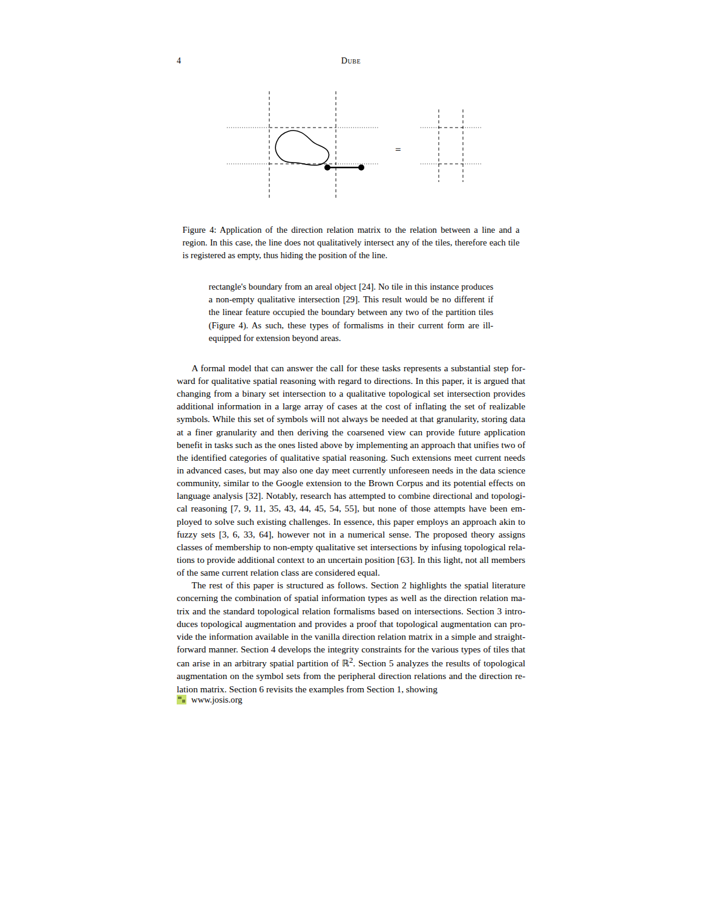4 Dube
=
Figure 4: Application of the direction relation matrix to the relation between a line and a region. In this case, the line does not qualitatively intersect any of the tiles, therefore each tile is registered as empty, thus hiding the position of the line.
rectangle's boundary from an areal object [24]. No tile in this instance produces a non-empty qualitative intersection [29]. This result would be no different if the linear feature occupied the boundary between any two of the partition tiles (Figure 4). As such, these types of formalisms in their current form are ill-equipped for extension beyond areas.
A formal model that can answer the call for these tasks represents a substantial step forward for qualitative spatial reasoning with regard to directions. In this paper, it is argued that changing from a binary set intersection to a qualitative topological set intersection provides additional information in a large array of cases at the cost of inflating the set of realizable symbols. While this set of symbols will not always be needed at that granularity, storing data at a finer granularity and then deriving the coarsened view can provide future application benefit in tasks such as the ones listed above by implementing an approach that unifies two of the identified categories of qualitative spatial reasoning. Such extensions meet current needs in advanced cases, but may also one day meet currently unforeseen needs in the data science community, similar to the Google extension to the Brown Corpus and its potential effects on language analysis [32]. Notably, research has attempted to combine directional and topological reasoning [7, 9, 11, 35, 43, 44, 45, 54, 55], but none of those attempts have been employed to solve such existing challenges. In essence, this paper employs an approach akin to fuzzy sets [3, 6, 33, 64], however not in a numerical sense. The proposed theory assigns classes of membership to non-empty qualitative set intersections by infusing topological relations to provide additional context to an uncertain position [63]. In this light, not all members of the same current relation class are considered equal.
The rest of this paper is structured as follows. Section 2 highlights the spatial literature concerning the combination of spatial information types as well as the direction relation matrix and the standard topological relation formalisms based on intersections. Section 3 introduces topological augmentation and provides a proof that topological augmentation can provide the information available in the vanilla direction relation matrix in a simple and straightforward manner. Section 4 develops the integrity constraints for the various types of tiles that can arise in an arbitrary spatial partition of ℝ2. Section 5 analyzes the results of topological augmentation on the symbol sets from the peripheral direction relations and the direction relation matrix. Section 6 revisits the examples from Section 1, showing
www.josis.org